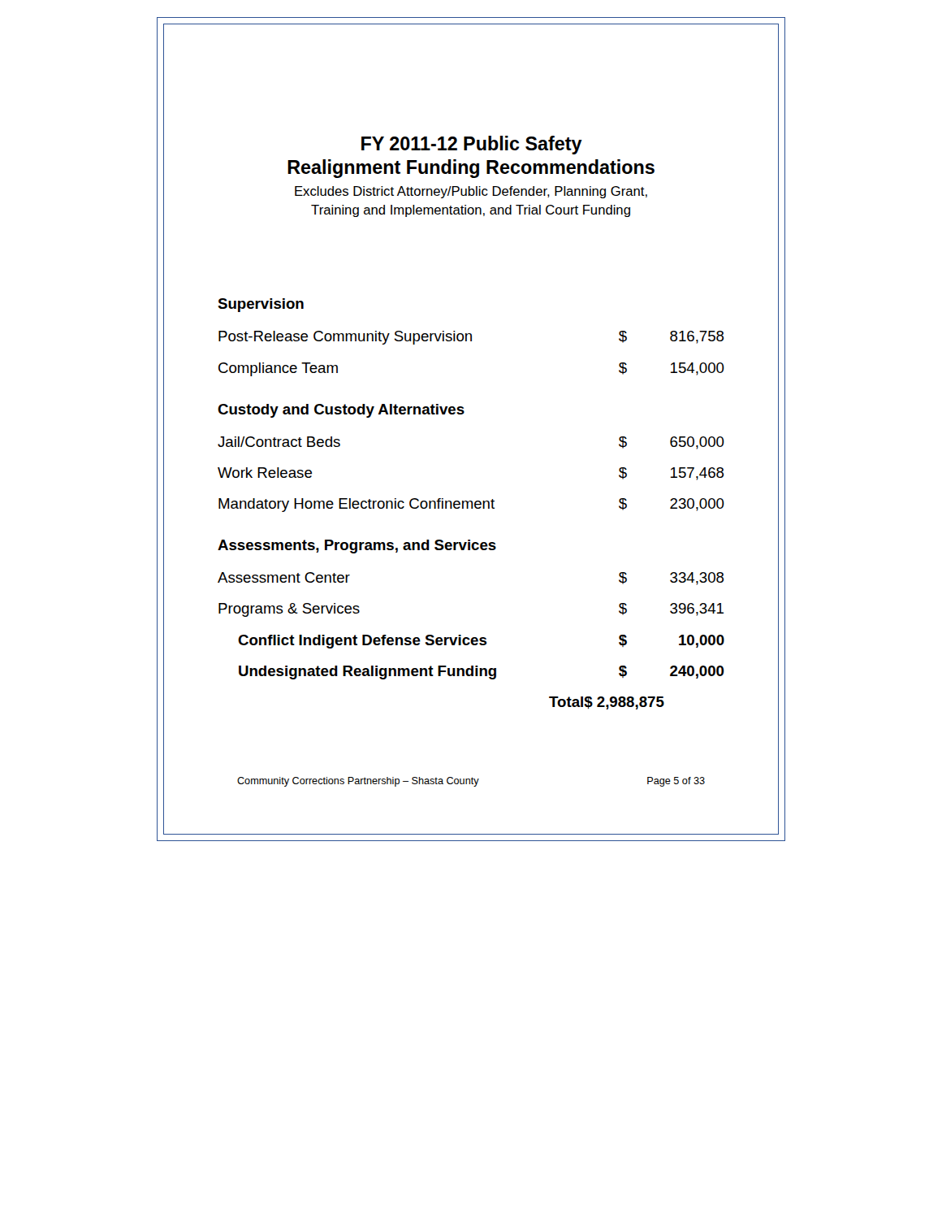FY 2011-12 Public Safety
Realignment Funding Recommendations
Excludes District Attorney/Public Defender, Planning Grant,
Training and Implementation, and Trial Court Funding
| Supervision |
| Post-Release Community Supervision | $ | 816,758 |
| Compliance Team | $ | 154,000 |
| Custody and Custody Alternatives |
| Jail/Contract Beds | $ | 650,000 |
| Work Release | $ | 157,468 |
| Mandatory Home Electronic Confinement | $ | 230,000 |
| Assessments, Programs, and Services |
| Assessment Center | $ | 334,308 |
| Programs & Services | $ | 396,341 |
| Conflict Indigent Defense Services | $ | 10,000 |
| Undesignated Realignment Funding | $ | 240,000 |
| Total | $ 2,988,875 |
Community Corrections Partnership – Shasta County Page 5 of 33